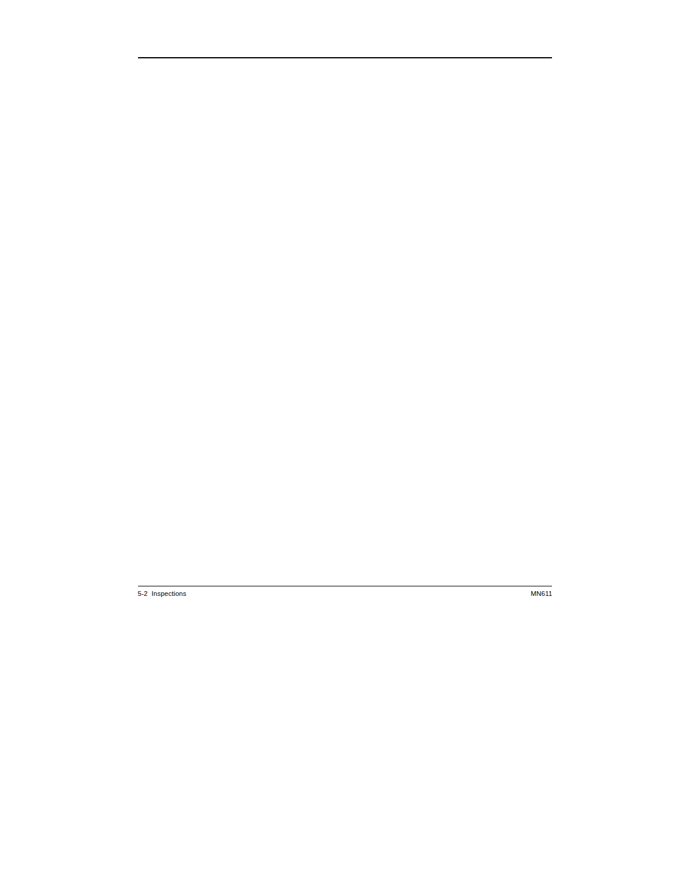5-2 Inspections MN611